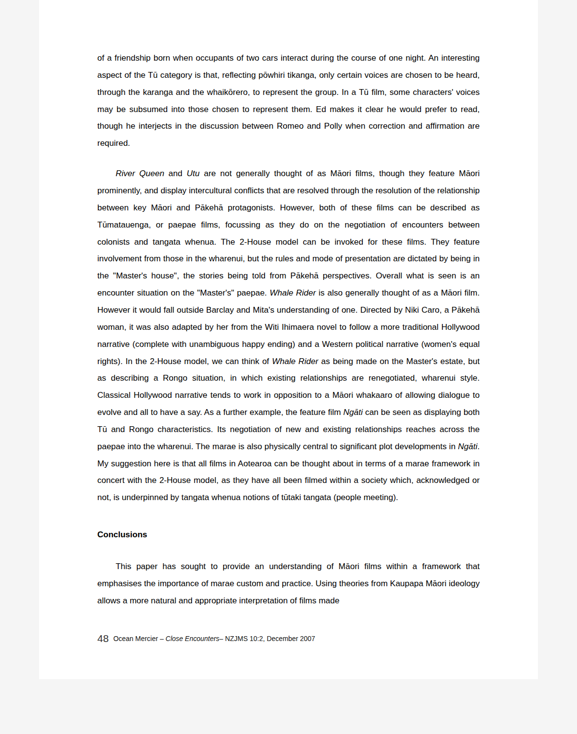of a friendship born when occupants of two cars interact during the course of one night. An interesting aspect of the Tū category is that, reflecting pōwhiri tikanga, only certain voices are chosen to be heard, through the karanga and the whaikōrero, to represent the group. In a Tū film, some characters' voices may be subsumed into those chosen to represent them. Ed makes it clear he would prefer to read, though he interjects in the discussion between Romeo and Polly when correction and affirmation are required.
River Queen and Utu are not generally thought of as Māori films, though they feature Māori prominently, and display intercultural conflicts that are resolved through the resolution of the relationship between key Māori and Pākehā protagonists. However, both of these films can be described as Tūmatauenga, or paepae films, focussing as they do on the negotiation of encounters between colonists and tangata whenua. The 2-House model can be invoked for these films. They feature involvement from those in the wharenui, but the rules and mode of presentation are dictated by being in the "Master's house", the stories being told from Pākehā perspectives. Overall what is seen is an encounter situation on the "Master's" paepae. Whale Rider is also generally thought of as a Māori film. However it would fall outside Barclay and Mita's understanding of one. Directed by Niki Caro, a Pākehā woman, it was also adapted by her from the Witi Ihimaera novel to follow a more traditional Hollywood narrative (complete with unambiguous happy ending) and a Western political narrative (women's equal rights). In the 2-House model, we can think of Whale Rider as being made on the Master's estate, but as describing a Rongo situation, in which existing relationships are renegotiated, wharenui style. Classical Hollywood narrative tends to work in opposition to a Māori whakaaro of allowing dialogue to evolve and all to have a say. As a further example, the feature film Ngāti can be seen as displaying both Tū and Rongo characteristics. Its negotiation of new and existing relationships reaches across the paepae into the wharenui. The marae is also physically central to significant plot developments in Ngāti. My suggestion here is that all films in Aotearoa can be thought about in terms of a marae framework in concert with the 2-House model, as they have all been filmed within a society which, acknowledged or not, is underpinned by tangata whenua notions of tūtaki tangata (people meeting).
Conclusions
This paper has sought to provide an understanding of Māori films within a framework that emphasises the importance of marae custom and practice. Using theories from Kaupapa Māori ideology allows a more natural and appropriate interpretation of films made
48 Ocean Mercier – Close Encounters– NZJMS 10:2, December 2007